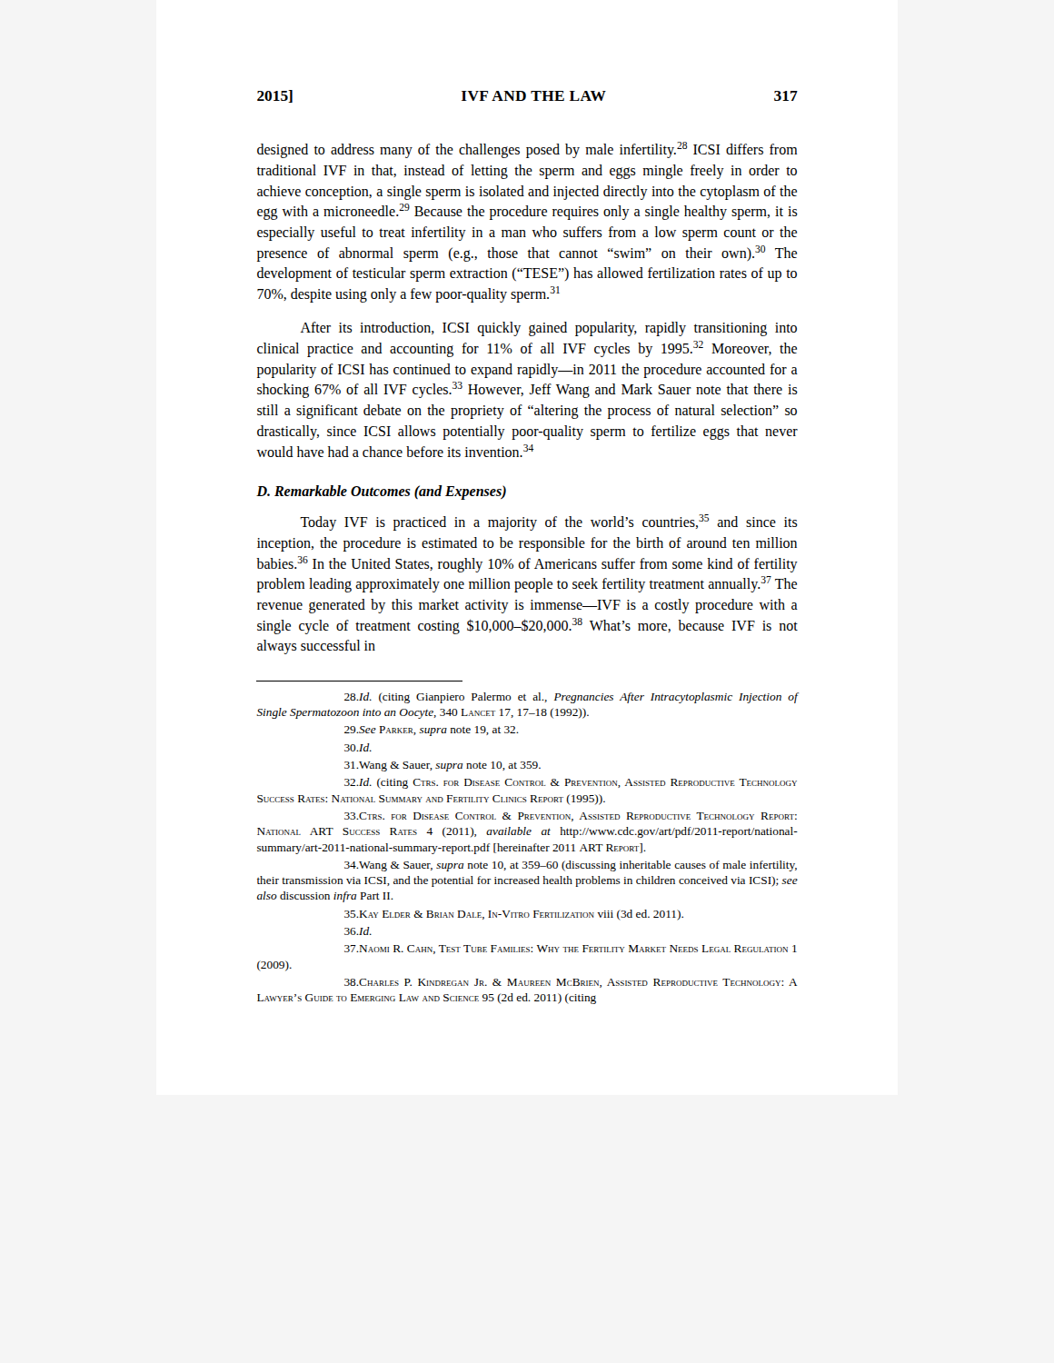2015] IVF AND THE LAW 317
designed to address many of the challenges posed by male infertility.28 ICSI differs from traditional IVF in that, instead of letting the sperm and eggs mingle freely in order to achieve conception, a single sperm is isolated and injected directly into the cytoplasm of the egg with a microneedle.29 Because the procedure requires only a single healthy sperm, it is especially useful to treat infertility in a man who suffers from a low sperm count or the presence of abnormal sperm (e.g., those that cannot “swim” on their own).30 The development of testicular sperm extraction (“TESE”) has allowed fertilization rates of up to 70%, despite using only a few poor-quality sperm.31
After its introduction, ICSI quickly gained popularity, rapidly transitioning into clinical practice and accounting for 11% of all IVF cycles by 1995.32 Moreover, the popularity of ICSI has continued to expand rapidly—in 2011 the procedure accounted for a shocking 67% of all IVF cycles.33 However, Jeff Wang and Mark Sauer note that there is still a significant debate on the propriety of “altering the process of natural selection” so drastically, since ICSI allows potentially poor-quality sperm to fertilize eggs that never would have had a chance before its invention.34
D. Remarkable Outcomes (and Expenses)
Today IVF is practiced in a majority of the world’s countries,35 and since its inception, the procedure is estimated to be responsible for the birth of around ten million babies.36 In the United States, roughly 10% of Americans suffer from some kind of fertility problem leading approximately one million people to seek fertility treatment annually.37 The revenue generated by this market activity is immense—IVF is a costly procedure with a single cycle of treatment costing $10,000–$20,000.38 What’s more, because IVF is not always successful in
28. Id. (citing Gianpiero Palermo et al., Pregnancies After Intracytoplasmic Injection of Single Spermatozoon into an Oocyte, 340 Lancet 17, 17–18 (1992)).
29. See Parker, supra note 19, at 32.
30. Id.
31. Wang & Sauer, supra note 10, at 359.
32. Id. (citing Ctrs. for Disease Control & Prevention, Assisted Reproductive Technology Success Rates: National Summary and Fertility Clinics Report (1995)).
33. Ctrs. for Disease Control & Prevention, Assisted Reproductive Technology Report: National ART Success Rates 4 (2011), available at http://www.cdc.gov/art/pdf/2011-report/national-summary/art-2011-national-summary-report.pdf [hereinafter 2011 ART Report].
34. Wang & Sauer, supra note 10, at 359–60 (discussing inheritable causes of male infertility, their transmission via ICSI, and the potential for increased health problems in children conceived via ICSI); see also discussion infra Part II.
35. Kay Elder & Brian Dale, In-Vitro Fertilization viii (3d ed. 2011).
36. Id.
37. Naomi R. Cahn, Test Tube Families: Why the Fertility Market Needs Legal Regulation 1 (2009).
38. Charles P. Kindregan Jr. & Maureen McBrien, Assisted Reproductive Technology: A Lawyer’s Guide to Emerging Law and Science 95 (2d ed. 2011) (citing